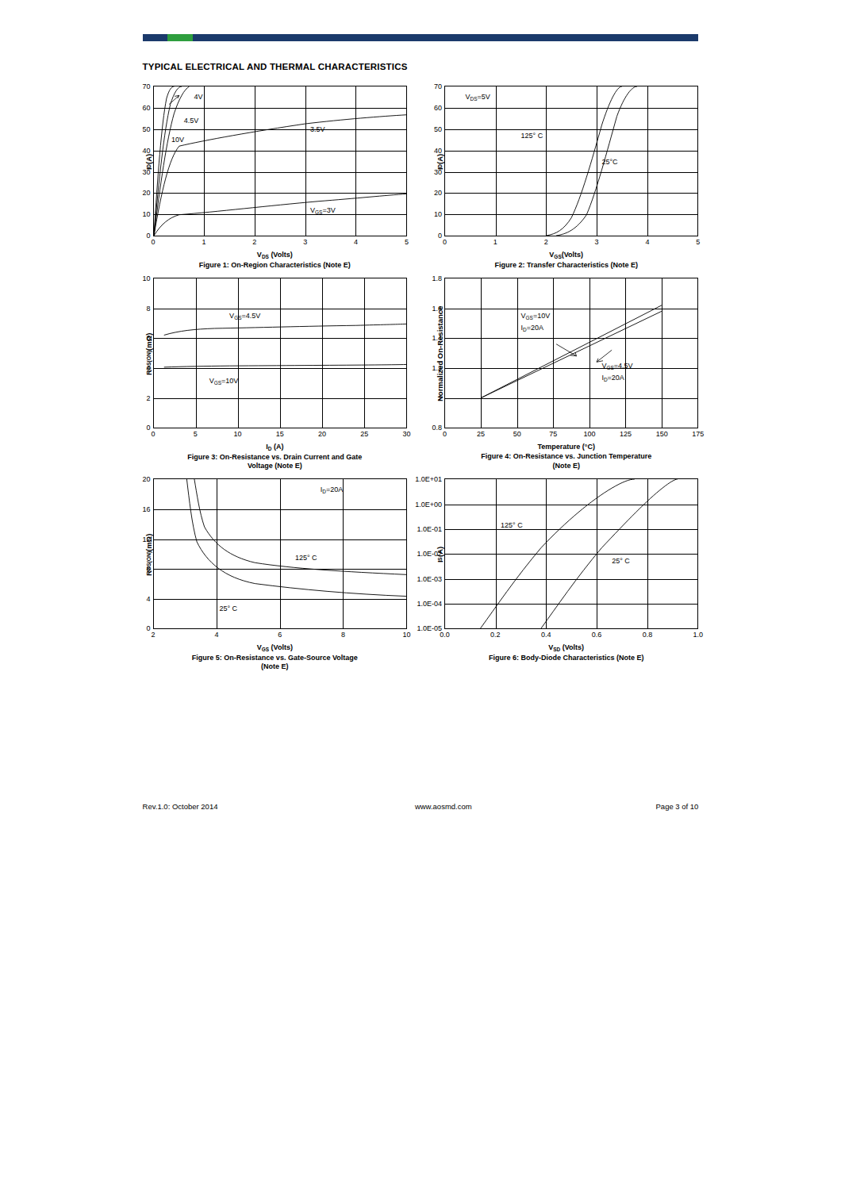TYPICAL ELECTRICAL AND THERMAL CHARACTERISTICS
ID (A)
70 60 50 40 30 20 10 0
4V
4.5V
10V
3.5V
VGS=3V
VDS (Volts) Figure 1: On-Region Characteristics (Note E)
ID(A)
70 60 50 40 30 20 10 0
VDS=5V
125° C
25°C
VGS(Volts) Figure 2: Transfer Characteristics (Note E)
RDS(ON) (mΩ)
10 8 6 4 2 0
VGS=4.5V
VGS=10V
ID (A) Figure 3: On-Resistance vs. Drain Current and Gate
Voltage (Note E)
Normalized On-Resistance
1.8 1.6 1.4 1.2 1 0.8
VGS=10V
ID=20A
VGS=4.5V
ID=20A
Temperature (°C) Figure 4: On-Resistance vs. Junction Temperature
(Note E)
RDS(ON) (mΩ)
20 16 12 8 4 0
ID=20A
125° C
25° C
VGS (Volts) Figure 5: On-Resistance vs. Gate-Source Voltage
(Note E)
IS (A)
1.0E+01 1.0E+00 1.0E-01 1.0E-02 1.0E-03 1.0E-04 1.0E-05
125° C
25° C
VSD (Volts) Figure 6: Body-Diode Characteristics (Note E)
Rev.1.0: October 2014
www.aosmd.com
Page 3 of 10